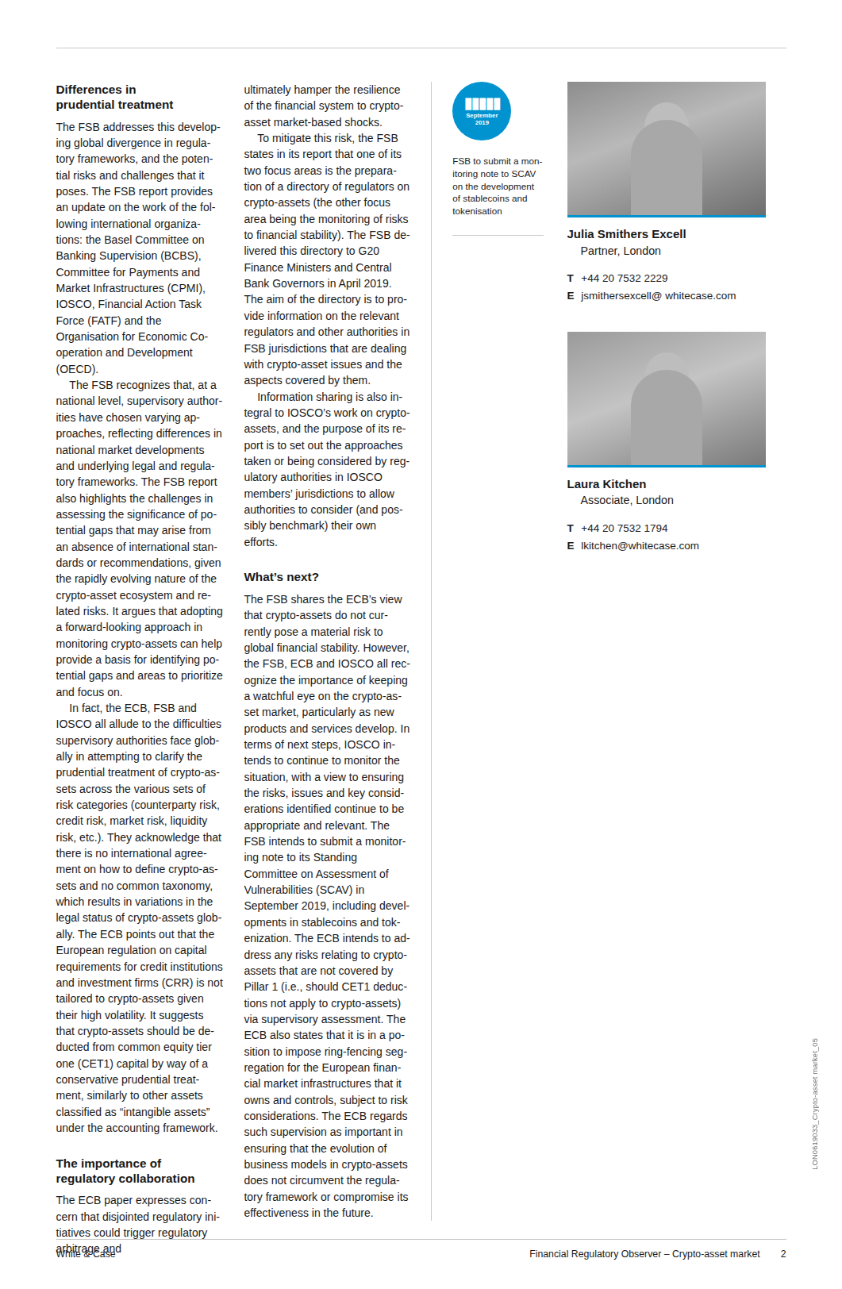Differences in
prudential treatment
The FSB addresses this developing global divergence in regulatory frameworks, and the potential risks and challenges that it poses. The FSB report provides an update on the work of the following international organizations: the Basel Committee on Banking Supervision (BCBS), Committee for Payments and Market Infrastructures (CPMI), IOSCO, Financial Action Task Force (FATF) and the Organisation for Economic Co-operation and Development (OECD).
The FSB recognizes that, at a national level, supervisory authorities have chosen varying approaches, reflecting differences in national market developments and underlying legal and regulatory frameworks. The FSB report also highlights the challenges in assessing the significance of potential gaps that may arise from an absence of international standards or recommendations, given the rapidly evolving nature of the crypto-asset ecosystem and related risks. It argues that adopting a forward-looking approach in monitoring crypto-assets can help provide a basis for identifying potential gaps and areas to prioritize and focus on.
In fact, the ECB, FSB and IOSCO all allude to the difficulties supervisory authorities face globally in attempting to clarify the prudential treatment of crypto-assets across the various sets of risk categories (counterparty risk, credit risk, market risk, liquidity risk, etc.). They acknowledge that there is no international agreement on how to define crypto-assets and no common taxonomy, which results in variations in the legal status of crypto-assets globally. The ECB points out that the European regulation on capital requirements for credit institutions and investment firms (CRR) is not tailored to crypto-assets given their high volatility. It suggests that crypto-assets should be deducted from common equity tier one (CET1) capital by way of a conservative prudential treatment, similarly to other assets classified as “intangible assets” under the accounting framework.
The importance of
regulatory collaboration
The ECB paper expresses concern that disjointed regulatory initiatives could trigger regulatory arbitrage and
ultimately hamper the resilience of the financial system to crypto-asset market-based shocks.
To mitigate this risk, the FSB states in its report that one of its two focus areas is the preparation of a directory of regulators on crypto-assets (the other focus area being the monitoring of risks to financial stability). The FSB delivered this directory to G20 Finance Ministers and Central Bank Governors in April 2019. The aim of the directory is to provide information on the relevant regulators and other authorities in FSB jurisdictions that are dealing with crypto-asset issues and the aspects covered by them.
Information sharing is also integral to IOSCO’s work on crypto-assets, and the purpose of its report is to set out the approaches taken or being considered by regulatory authorities in IOSCO members’ jurisdictions to allow authorities to consider (and possibly benchmark) their own efforts.
What’s next?
The FSB shares the ECB’s view that crypto-assets do not currently pose a material risk to global financial stability. However, the FSB, ECB and IOSCO all recognize the importance of keeping a watchful eye on the crypto-asset market, particularly as new products and services develop. In terms of next steps, IOSCO intends to continue to monitor the situation, with a view to ensuring the risks, issues and key considerations identified continue to be appropriate and relevant. The FSB intends to submit a monitoring note to its Standing Committee on Assessment of Vulnerabilities (SCAV) in September 2019, including developments in stablecoins and tokenization. The ECB intends to address any risks relating to crypto-assets that are not covered by Pillar 1 (i.e., should CET1 deductions not apply to crypto-assets) via supervisory assessment. The ECB also states that it is in a position to impose ring-fencing segregation for the European financial market infrastructures that it owns and controls, subject to risk considerations. The ECB regards such supervision as important in ensuring that the evolution of business models in crypto-assets does not circumvent the regulatory framework or compromise its effectiveness in the future.
▮▮▮▮▮
September
2019
FSB to submit a monitoring note to SCAV on the development of stablecoins and tokenisation
Julia Smithers Excell
Partner, London
T +44 20 7532 2229
E jsmithersexcell@ whitecase.com
Laura Kitchen
Associate, London
T +44 20 7532 1794
E lkitchen@whitecase.com
LON0619033_Crypto-asset market_05
White & Case
Financial Regulatory Observer – Crypto-asset market 2